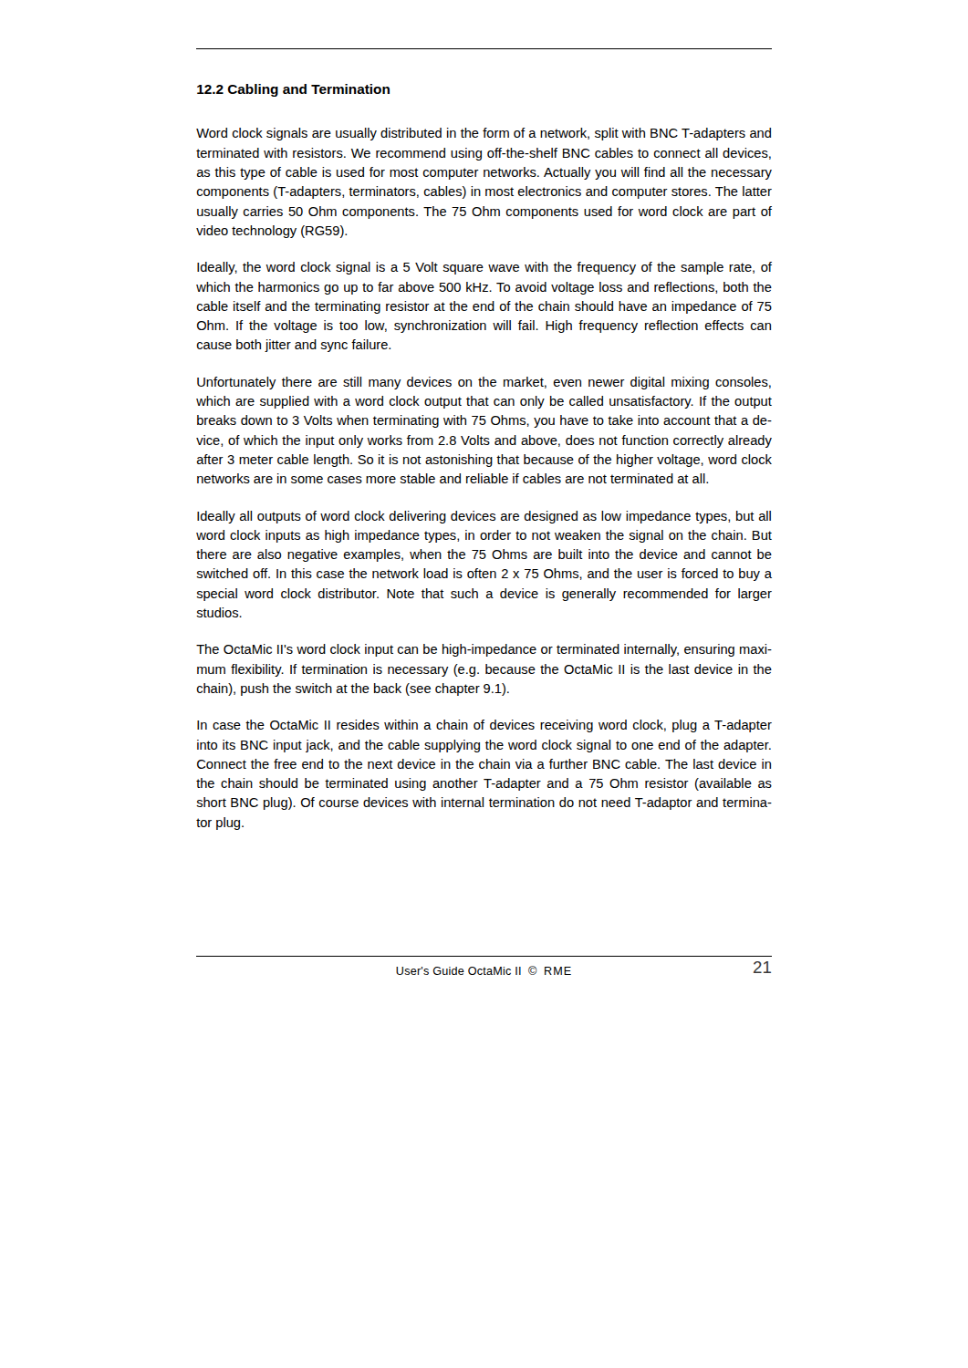12.2 Cabling and Termination
Word clock signals are usually distributed in the form of a network, split with BNC T-adapters and terminated with resistors. We recommend using off-the-shelf BNC cables to connect all devices, as this type of cable is used for most computer networks. Actually you will find all the necessary components (T-adapters, terminators, cables) in most electronics and computer stores. The latter usually carries 50 Ohm components. The 75 Ohm components used for word clock are part of video technology (RG59).
Ideally, the word clock signal is a 5 Volt square wave with the frequency of the sample rate, of which the harmonics go up to far above 500 kHz. To avoid voltage loss and reflections, both the cable itself and the terminating resistor at the end of the chain should have an impedance of 75 Ohm. If the voltage is too low, synchronization will fail. High frequency reflection effects can cause both jitter and sync failure.
Unfortunately there are still many devices on the market, even newer digital mixing consoles, which are supplied with a word clock output that can only be called unsatisfactory. If the output breaks down to 3 Volts when terminating with 75 Ohms, you have to take into account that a device, of which the input only works from 2.8 Volts and above, does not function correctly already after 3 meter cable length. So it is not astonishing that because of the higher voltage, word clock networks are in some cases more stable and reliable if cables are not terminated at all.
Ideally all outputs of word clock delivering devices are designed as low impedance types, but all word clock inputs as high impedance types, in order to not weaken the signal on the chain. But there are also negative examples, when the 75 Ohms are built into the device and cannot be switched off. In this case the network load is often 2 x 75 Ohms, and the user is forced to buy a special word clock distributor. Note that such a device is generally recommended for larger studios.
The OctaMic II's word clock input can be high-impedance or terminated internally, ensuring maximum flexibility. If termination is necessary (e.g. because the OctaMic II is the last device in the chain), push the switch at the back (see chapter 9.1).
In case the OctaMic II resides within a chain of devices receiving word clock, plug a T-adapter into its BNC input jack, and the cable supplying the word clock signal to one end of the adapter. Connect the free end to the next device in the chain via a further BNC cable. The last device in the chain should be terminated using another T-adapter and a 75 Ohm resistor (available as short BNC plug). Of course devices with internal termination do not need T-adaptor and terminator plug.
User's Guide OctaMic II © RME
21